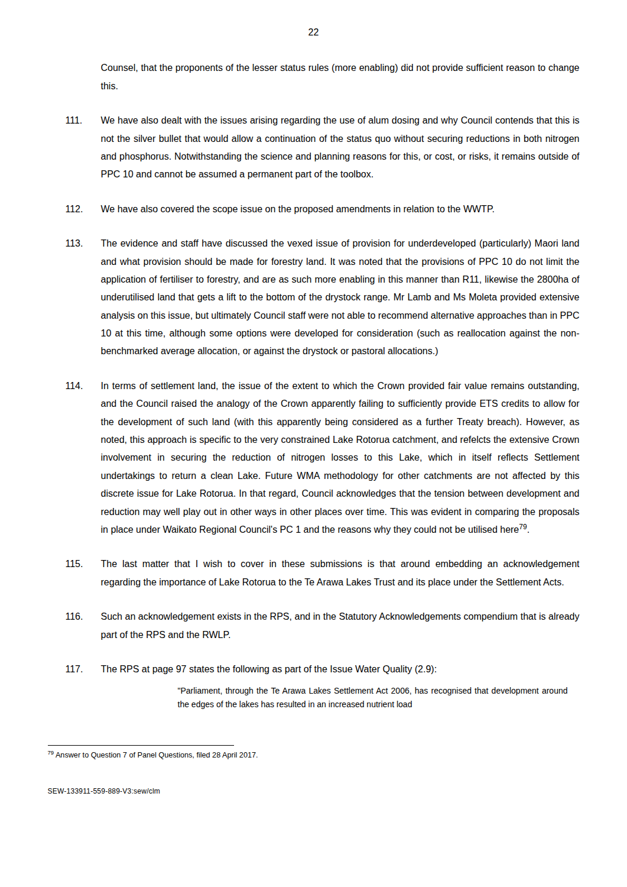22
Counsel, that the proponents of the lesser status rules (more enabling) did not provide sufficient reason to change this.
We have also dealt with the issues arising regarding the use of alum dosing and why Council contends that this is not the silver bullet that would allow a continuation of the status quo without securing reductions in both nitrogen and phosphorus. Notwithstanding the science and planning reasons for this, or cost, or risks, it remains outside of PPC 10 and cannot be assumed a permanent part of the toolbox.
We have also covered the scope issue on the proposed amendments in relation to the WWTP.
The evidence and staff have discussed the vexed issue of provision for underdeveloped (particularly) Maori land and what provision should be made for forestry land. It was noted that the provisions of PPC 10 do not limit the application of fertiliser to forestry, and are as such more enabling in this manner than R11, likewise the 2800ha of underutilised land that gets a lift to the bottom of the drystock range. Mr Lamb and Ms Moleta provided extensive analysis on this issue, but ultimately Council staff were not able to recommend alternative approaches than in PPC 10 at this time, although some options were developed for consideration (such as reallocation against the non-benchmarked average allocation, or against the drystock or pastoral allocations.)
In terms of settlement land, the issue of the extent to which the Crown provided fair value remains outstanding, and the Council raised the analogy of the Crown apparently failing to sufficiently provide ETS credits to allow for the development of such land (with this apparently being considered as a further Treaty breach). However, as noted, this approach is specific to the very constrained Lake Rotorua catchment, and refelcts the extensive Crown involvement in securing the reduction of nitrogen losses to this Lake, which in itself reflects Settlement undertakings to return a clean Lake. Future WMA methodology for other catchments are not affected by this discrete issue for Lake Rotorua. In that regard, Council acknowledges that the tension between development and reduction may well play out in other ways in other places over time. This was evident in comparing the proposals in place under Waikato Regional Council's PC 1 and the reasons why they could not be utilised here79.
The last matter that I wish to cover in these submissions is that around embedding an acknowledgement regarding the importance of Lake Rotorua to the Te Arawa Lakes Trust and its place under the Settlement Acts.
Such an acknowledgement exists in the RPS, and in the Statutory Acknowledgements compendium that is already part of the RPS and the RWLP.
The RPS at page 97 states the following as part of the Issue Water Quality (2.9):
"Parliament, through the Te Arawa Lakes Settlement Act 2006, has recognised that development around the edges of the lakes has resulted in an increased nutrient load
79 Answer to Question 7 of Panel Questions, filed 28 April 2017.
SEW-133911-559-889-V3:sew/clm